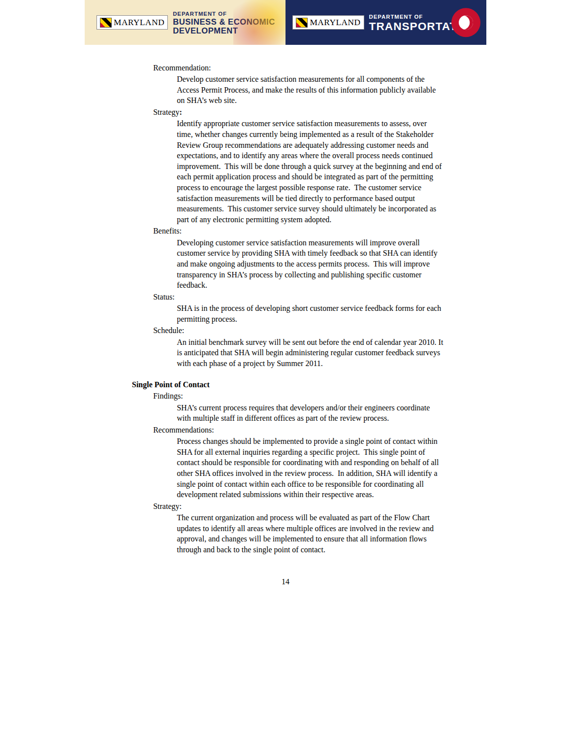MARYLAND DEPARTMENT OF
BUSINESS & ECONOMIC DEVELOPMENT
MARYLAND DEPARTMENT OF
TRANSPORTATION
Recommendation:
Develop customer service satisfaction measurements for all components of the Access Permit Process, and make the results of this information publicly available on SHA’s web site.
Strategy:
Identify appropriate customer service satisfaction measurements to assess, over time, whether changes currently being implemented as a result of the Stakeholder Review Group recommendations are adequately addressing customer needs and expectations, and to identify any areas where the overall process needs continued improvement. This will be done through a quick survey at the beginning and end of each permit application process and should be integrated as part of the permitting process to encourage the largest possible response rate. The customer service satisfaction measurements will be tied directly to performance based output measurements. This customer service survey should ultimately be incorporated as part of any electronic permitting system adopted.
Benefits:
Developing customer service satisfaction measurements will improve overall customer service by providing SHA with timely feedback so that SHA can identify and make ongoing adjustments to the access permits process. This will improve transparency in SHA’s process by collecting and publishing specific customer feedback.
Status:
SHA is in the process of developing short customer service feedback forms for each permitting process.
Schedule:
An initial benchmark survey will be sent out before the end of calendar year 2010. It is anticipated that SHA will begin administering regular customer feedback surveys with each phase of a project by Summer 2011.
Single Point of Contact
Findings:
SHA’s current process requires that developers and/or their engineers coordinate with multiple staff in different offices as part of the review process.
Recommendations:
Process changes should be implemented to provide a single point of contact within SHA for all external inquiries regarding a specific project. This single point of contact should be responsible for coordinating with and responding on behalf of all other SHA offices involved in the review process. In addition, SHA will identify a single point of contact within each office to be responsible for coordinating all development related submissions within their respective areas.
Strategy:
The current organization and process will be evaluated as part of the Flow Chart updates to identify all areas where multiple offices are involved in the review and approval, and changes will be implemented to ensure that all information flows through and back to the single point of contact.
14